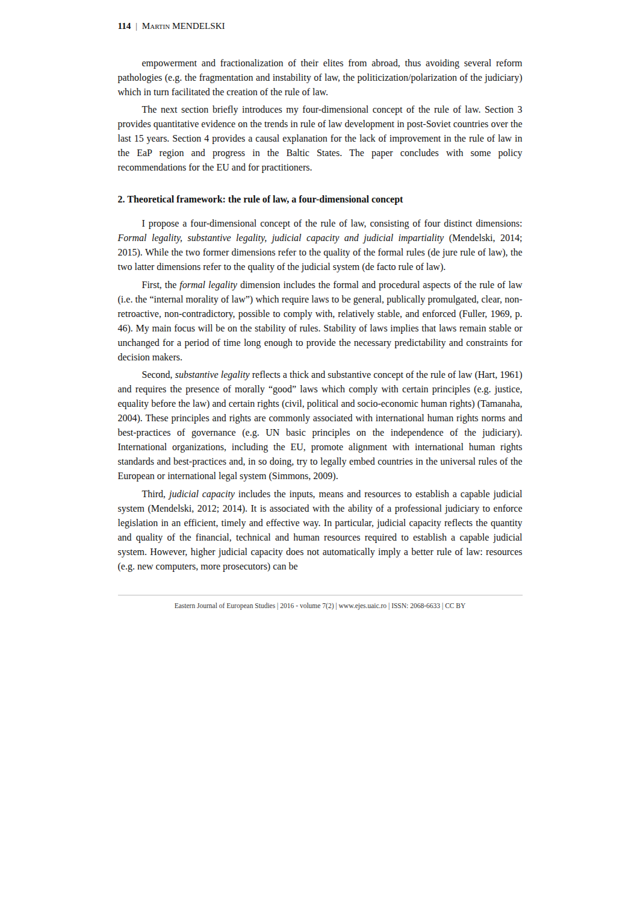114|Martin MENDELSKI
empowerment and fractionalization of their elites from abroad, thus avoiding several reform pathologies (e.g. the fragmentation and instability of law, the politicization/polarization of the judiciary) which in turn facilitated the creation of the rule of law.
The next section briefly introduces my four-dimensional concept of the rule of law. Section 3 provides quantitative evidence on the trends in rule of law development in post-Soviet countries over the last 15 years. Section 4 provides a causal explanation for the lack of improvement in the rule of law in the EaP region and progress in the Baltic States. The paper concludes with some policy recommendations for the EU and for practitioners.
2. Theoretical framework: the rule of law, a four-dimensional concept
I propose a four-dimensional concept of the rule of law, consisting of four distinct dimensions: Formal legality, substantive legality, judicial capacity and judicial impartiality (Mendelski, 2014; 2015). While the two former dimensions refer to the quality of the formal rules (de jure rule of law), the two latter dimensions refer to the quality of the judicial system (de facto rule of law).
First, the formal legality dimension includes the formal and procedural aspects of the rule of law (i.e. the “internal morality of law”) which require laws to be general, publically promulgated, clear, non-retroactive, non-contradictory, possible to comply with, relatively stable, and enforced (Fuller, 1969, p. 46). My main focus will be on the stability of rules. Stability of laws implies that laws remain stable or unchanged for a period of time long enough to provide the necessary predictability and constraints for decision makers.
Second, substantive legality reflects a thick and substantive concept of the rule of law (Hart, 1961) and requires the presence of morally “good” laws which comply with certain principles (e.g. justice, equality before the law) and certain rights (civil, political and socio-economic human rights) (Tamanaha, 2004). These principles and rights are commonly associated with international human rights norms and best-practices of governance (e.g. UN basic principles on the independence of the judiciary). International organizations, including the EU, promote alignment with international human rights standards and best-practices and, in so doing, try to legally embed countries in the universal rules of the European or international legal system (Simmons, 2009).
Third, judicial capacity includes the inputs, means and resources to establish a capable judicial system (Mendelski, 2012; 2014). It is associated with the ability of a professional judiciary to enforce legislation in an efficient, timely and effective way. In particular, judicial capacity reflects the quantity and quality of the financial, technical and human resources required to establish a capable judicial system. However, higher judicial capacity does not automatically imply a better rule of law: resources (e.g. new computers, more prosecutors) can be
Eastern Journal of European Studies | 2016 - volume 7(2) | www.ejes.uaic.ro | ISSN: 2068-6633 | CC BY